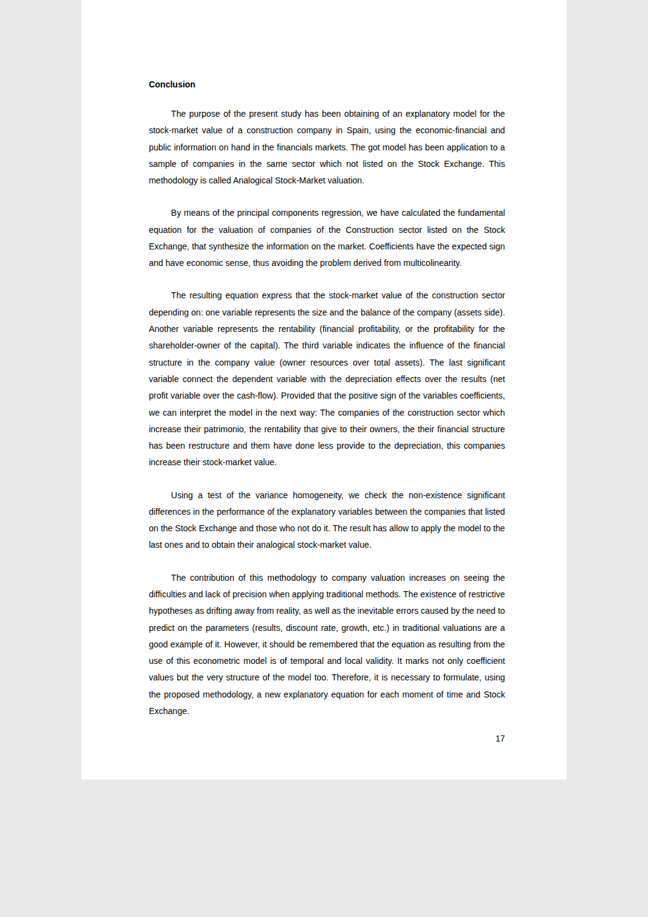Conclusion
The purpose of the present study has been obtaining of an explanatory model for the stock-market value of a construction company in Spain, using the economic-financial and public information on hand in the financials markets. The got model has been application to a sample of companies in the same sector which not listed on the Stock Exchange. This methodology is called Analogical Stock-Market valuation.
By means of the principal components regression, we have calculated the fundamental equation for the valuation of companies of the Construction sector listed on the Stock Exchange, that synthesize the information on the market. Coefficients have the expected sign and have economic sense, thus avoiding the problem derived from multicolinearity.
The resulting equation express that the stock-market value of the construction sector depending on: one variable represents the size and the balance of the company (assets side). Another variable represents the rentability (financial profitability, or the profitability for the shareholder-owner of the capital). The third variable indicates the influence of the financial structure in the company value (owner resources over total assets). The last significant variable connect the dependent variable with the depreciation effects over the results (net profit variable over the cash-flow). Provided that the positive sign of the variables coefficients, we can interpret the model in the next way: The companies of the construction sector which increase their patrimonio, the rentability that give to their owners, the their financial structure has been restructure and them have done less provide to the depreciation, this companies increase their stock-market value.
Using a test of the variance homogeneity, we check the non-existence significant differences in the performance of the explanatory variables between the companies that listed on the Stock Exchange and those who not do it. The result has allow to apply the model to the last ones and to obtain their analogical stock-market value.
The contribution of this methodology to company valuation increases on seeing the difficulties and lack of precision when applying traditional methods. The existence of restrictive hypotheses as drifting away from reality, as well as the inevitable errors caused by the need to predict on the parameters (results, discount rate, growth, etc.) in traditional valuations are a good example of it. However, it should be remembered that the equation as resulting from the use of this econometric model is of temporal and local validity. It marks not only coefficient values but the very structure of the model too. Therefore, it is necessary to formulate, using the proposed methodology, a new explanatory equation for each moment of time and Stock Exchange.
17